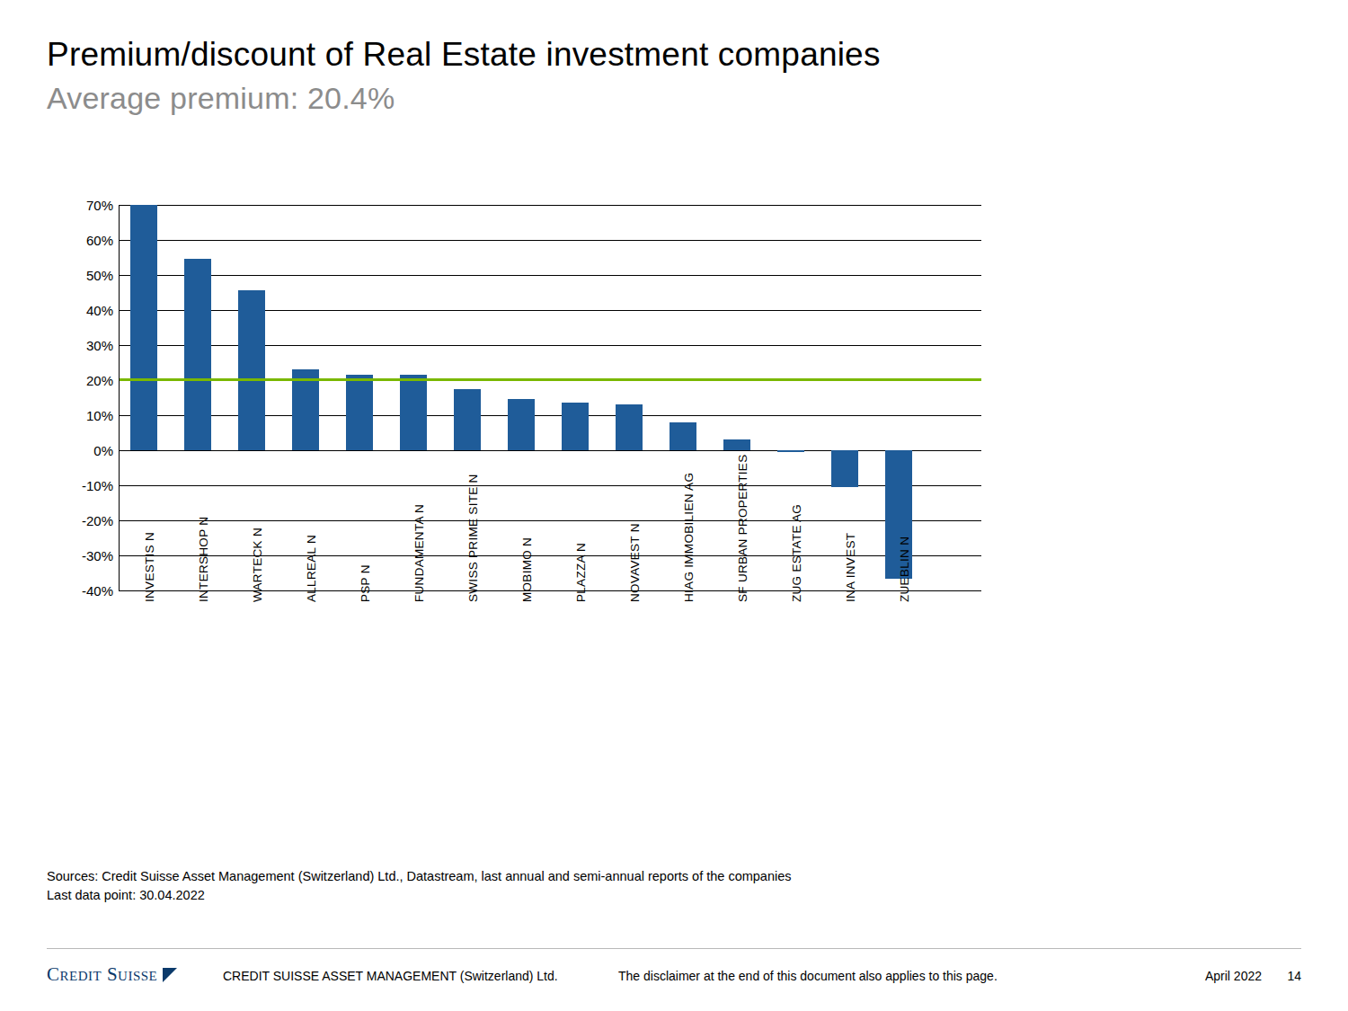Premium/discount of Real Estate investment companies
Average premium: 20.4%
70%
60%
50%
40%
30%
20%
10%
0%
-10%
-20%
-30%
-40%
INVESTIS N
INTERSHOP N
WARTECK N
ALLREAL N
PSP N
FUNDAMENTA N
SWISS PRIME SITE N
MOBIMO N
PLAZZA N
NOVAVEST N
HIAG IMMOBILIEN AG
SF URBAN PROPERTIES
ZUG ESTATE AG
INA INVEST
ZUEBLIN N
Sources: Credit Suisse Asset Management (Switzerland) Ltd., Datastream, last annual and semi-annual reports of the companies
Last data point: 30.04.2022
Credit Suisse
CREDIT SUISSE ASSET MANAGEMENT (Switzerland) Ltd.
The disclaimer at the end of this document also applies to this page.
April 2022
14